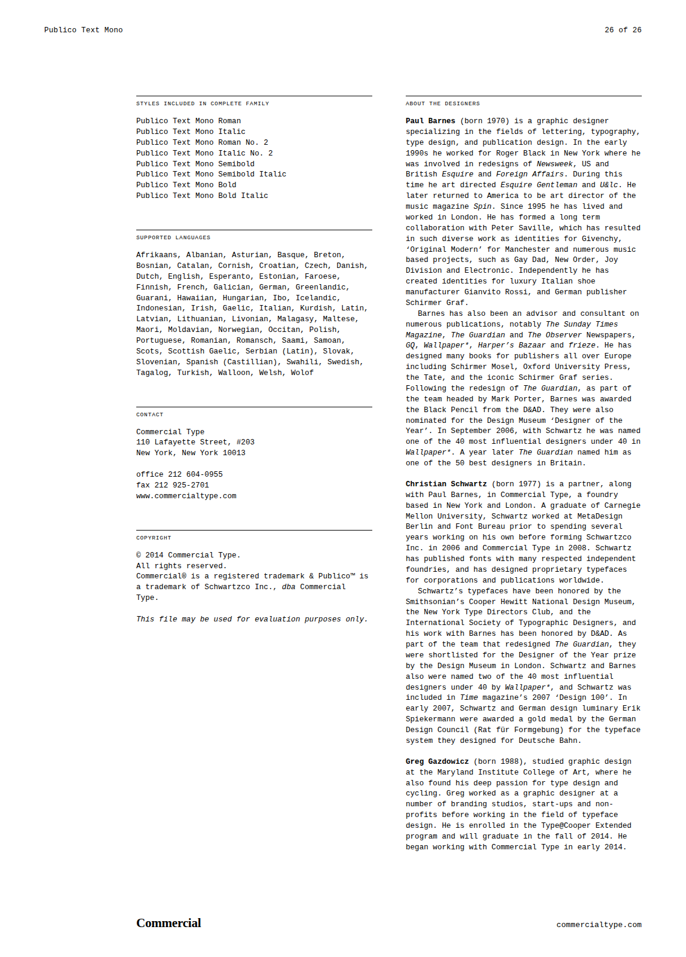Publico Text Mono
26 of 26
Styles included in complete family
Publico Text Mono Roman
Publico Text Mono Italic
Publico Text Mono Roman No. 2
Publico Text Mono Italic No. 2
Publico Text Mono Semibold
Publico Text Mono Semibold Italic
Publico Text Mono Bold
Publico Text Mono Bold Italic
Supported languages
Afrikaans, Albanian, Asturian, Basque, Breton, Bosnian, Catalan, Cornish, Croatian, Czech, Danish, Dutch, English, Esperanto, Estonian, Faroese, Finnish, French, Galician, German, Greenlandic, Guarani, Hawaiian, Hungarian, Ibo, Icelandic, Indonesian, Irish, Gaelic, Italian, Kurdish, Latin, Latvian, Lithuanian, Livonian, Malagasy, Maltese, Maori, Moldavian, Norwegian, Occitan, Polish, Portuguese, Romanian, Romansch, Saami, Samoan, Scots, Scottish Gaelic, Serbian (Latin), Slovak, Slovenian, Spanish (Castillian), Swahili, Swedish, Tagalog, Turkish, Walloon, Welsh, Wolof
Contact
Commercial Type
110 Lafayette Street, #203
New York, New York 10013
office 212 604-0955
fax 212 925-2701
www.commercialtype.com
Copyright
© 2014 Commercial Type.
All rights reserved.
Commercial® is a registered trademark & Publico™ is a trademark of Schwartzco Inc., dba Commercial Type.
This file may be used for evaluation purposes only.
About the designers
Paul Barnes (born 1970) is a graphic designer specializing in the fields of lettering, typography, type design, and publication design. In the early 1990s he worked for Roger Black in New York where he was involved in redesigns of Newsweek, US and British Esquire and Foreign Affairs. During this time he art directed Esquire Gentleman and U&lc. He later returned to America to be art director of the music magazine Spin. Since 1995 he has lived and worked in London. He has formed a long term collaboration with Peter Saville, which has resulted in such diverse work as identities for Givenchy, ‘Original Modern’ for Manchester and numerous music based projects, such as Gay Dad, New Order, Joy Division and Electronic. Independently he has created identities for luxury Italian shoe manufacturer Gianvito Rossi, and German publisher Schirmer Graf.
Barnes has also been an advisor and consultant on numerous publications, notably The Sunday Times Magazine, The Guardian and The Observer Newspapers, GQ, Wallpaper*, Harper’s Bazaar and frieze. He has designed many books for publishers all over Europe including Schirmer Mosel, Oxford University Press, the Tate, and the iconic Schirmer Graf series. Following the redesign of The Guardian, as part of the team headed by Mark Porter, Barnes was awarded the Black Pencil from the D&AD. They were also nominated for the Design Museum ‘Designer of the Year’. In September 2006, with Schwartz he was named one of the 40 most influential designers under 40 in Wallpaper*. A year later The Guardian named him as one of the 50 best designers in Britain.
Christian Schwartz (born 1977) is a partner, along with Paul Barnes, in Commercial Type, a foundry based in New York and London. A graduate of Carnegie Mellon University, Schwartz worked at MetaDesign Berlin and Font Bureau prior to spending several years working on his own before forming Schwartzco Inc. in 2006 and Commercial Type in 2008. Schwartz has published fonts with many respected independent foundries, and has designed proprietary typefaces for corporations and publications worldwide.
Schwartz’s typefaces have been honored by the Smithsonian’s Cooper Hewitt National Design Museum, the New York Type Directors Club, and the International Society of Typographic Designers, and his work with Barnes has been honored by D&AD. As part of the team that redesigned The Guardian, they were shortlisted for the Designer of the Year prize by the Design Museum in London. Schwartz and Barnes also were named two of the 40 most influential designers under 40 by Wallpaper*, and Schwartz was included in Time magazine’s 2007 ‘Design 100’. In early 2007, Schwartz and German design luminary Erik Spiekermann were awarded a gold medal by the German Design Council (Rat für Formgebung) for the typeface system they designed for Deutsche Bahn.
Greg Gazdowicz (born 1988), studied graphic design at the Maryland Institute College of Art, where he also found his deep passion for type design and cycling. Greg worked as a graphic designer at a number of branding studios, start-ups and non-profits before working in the field of typeface design. He is enrolled in the Type@Cooper Extended program and will graduate in the fall of 2014. He began working with Commercial Type in early 2014.
Commercial
commercialtype.com